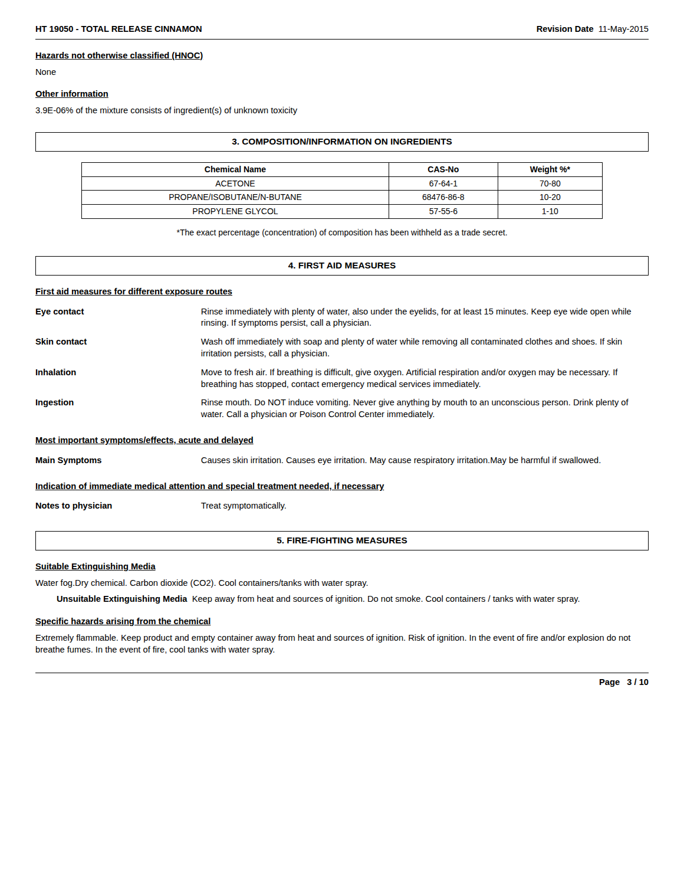HT 19050 - TOTAL RELEASE CINNAMON Revision Date 11-May-2015
Hazards not otherwise classified (HNOC)
None
Other information
3.9E-06% of the mixture consists of ingredient(s) of unknown toxicity
3. COMPOSITION/INFORMATION ON INGREDIENTS
| Chemical Name | CAS-No | Weight %* |
| --- | --- | --- |
| ACETONE | 67-64-1 | 70-80 |
| PROPANE/ISOBUTANE/N-BUTANE | 68476-86-8 | 10-20 |
| PROPYLENE GLYCOL | 57-55-6 | 1-10 |
*The exact percentage (concentration) of composition has been withheld as a trade secret.
4. FIRST AID MEASURES
First aid measures for different exposure routes
| Eye contact | Rinse immediately with plenty of water, also under the eyelids, for at least 15 minutes. Keep eye wide open while rinsing. If symptoms persist, call a physician. |
| Skin contact | Wash off immediately with soap and plenty of water while removing all contaminated clothes and shoes. If skin irritation persists, call a physician. |
| Inhalation | Move to fresh air. If breathing is difficult, give oxygen. Artificial respiration and/or oxygen may be necessary. If breathing has stopped, contact emergency medical services immediately. |
| Ingestion | Rinse mouth. Do NOT induce vomiting. Never give anything by mouth to an unconscious person. Drink plenty of water. Call a physician or Poison Control Center immediately. |
Most important symptoms/effects, acute and delayed
| Main Symptoms | Causes skin irritation. Causes eye irritation. May cause respiratory irritation.May be harmful if swallowed. |
Indication of immediate medical attention and special treatment needed, if necessary
| Notes to physician | Treat symptomatically. |
5. FIRE-FIGHTING MEASURES
Suitable Extinguishing Media
Water fog.Dry chemical. Carbon dioxide (CO2). Cool containers/tanks with water spray.
Unsuitable Extinguishing Media Keep away from heat and sources of ignition. Do not smoke. Cool containers / tanks with water spray.
Specific hazards arising from the chemical
Extremely flammable. Keep product and empty container away from heat and sources of ignition. Risk of ignition. In the event of fire and/or explosion do not breathe fumes. In the event of fire, cool tanks with water spray.
Page 3 / 10